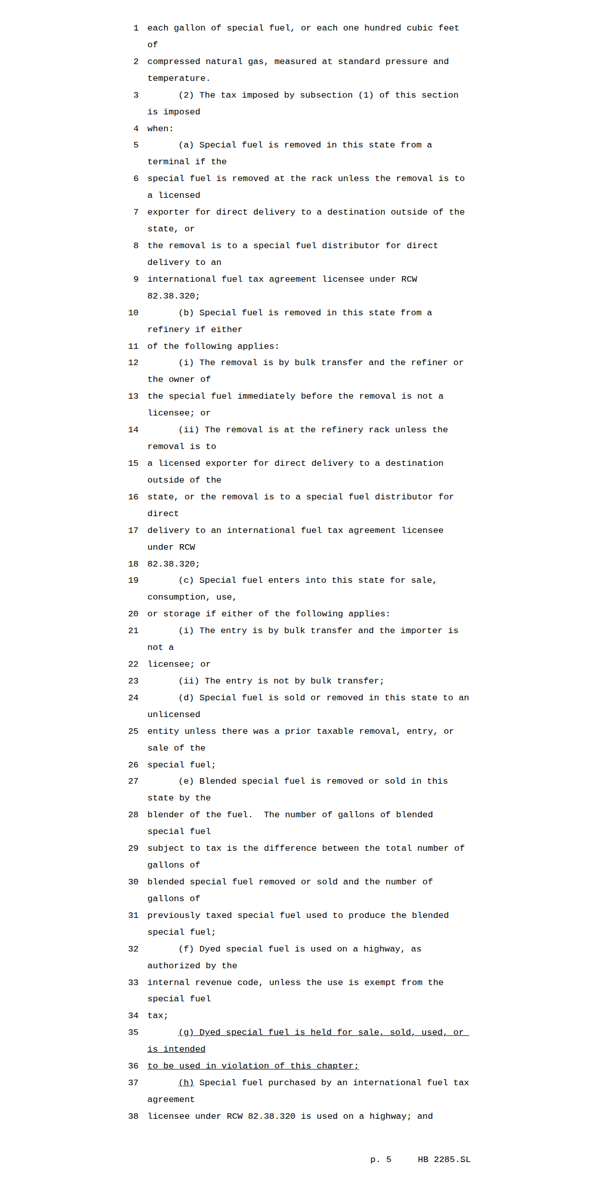each gallon of special fuel, or each one hundred cubic feet of
compressed natural gas, measured at standard pressure and temperature.
(2) The tax imposed by subsection (1) of this section is imposed
when:
(a) Special fuel is removed in this state from a terminal if the
special fuel is removed at the rack unless the removal is to a licensed
exporter for direct delivery to a destination outside of the state, or
the removal is to a special fuel distributor for direct delivery to an
international fuel tax agreement licensee under RCW 82.38.320;
(b) Special fuel is removed in this state from a refinery if either
of the following applies:
(i) The removal is by bulk transfer and the refiner or the owner of
the special fuel immediately before the removal is not a licensee; or
(ii) The removal is at the refinery rack unless the removal is to
a licensed exporter for direct delivery to a destination outside of the
state, or the removal is to a special fuel distributor for direct
delivery to an international fuel tax agreement licensee under RCW
82.38.320;
(c) Special fuel enters into this state for sale, consumption, use,
or storage if either of the following applies:
(i) The entry is by bulk transfer and the importer is not a
licensee; or
(ii) The entry is not by bulk transfer;
(d) Special fuel is sold or removed in this state to an unlicensed
entity unless there was a prior taxable removal, entry, or sale of the
special fuel;
(e) Blended special fuel is removed or sold in this state by the
blender of the fuel. The number of gallons of blended special fuel
subject to tax is the difference between the total number of gallons of
blended special fuel removed or sold and the number of gallons of
previously taxed special fuel used to produce the blended special fuel;
(f) Dyed special fuel is used on a highway, as authorized by the
internal revenue code, unless the use is exempt from the special fuel
tax;
(g) Dyed special fuel is held for sale, sold, used, or is intended
to be used in violation of this chapter;
(h) Special fuel purchased by an international fuel tax agreement
licensee under RCW 82.38.320 is used on a highway; and
p. 5 HB 2285.SL